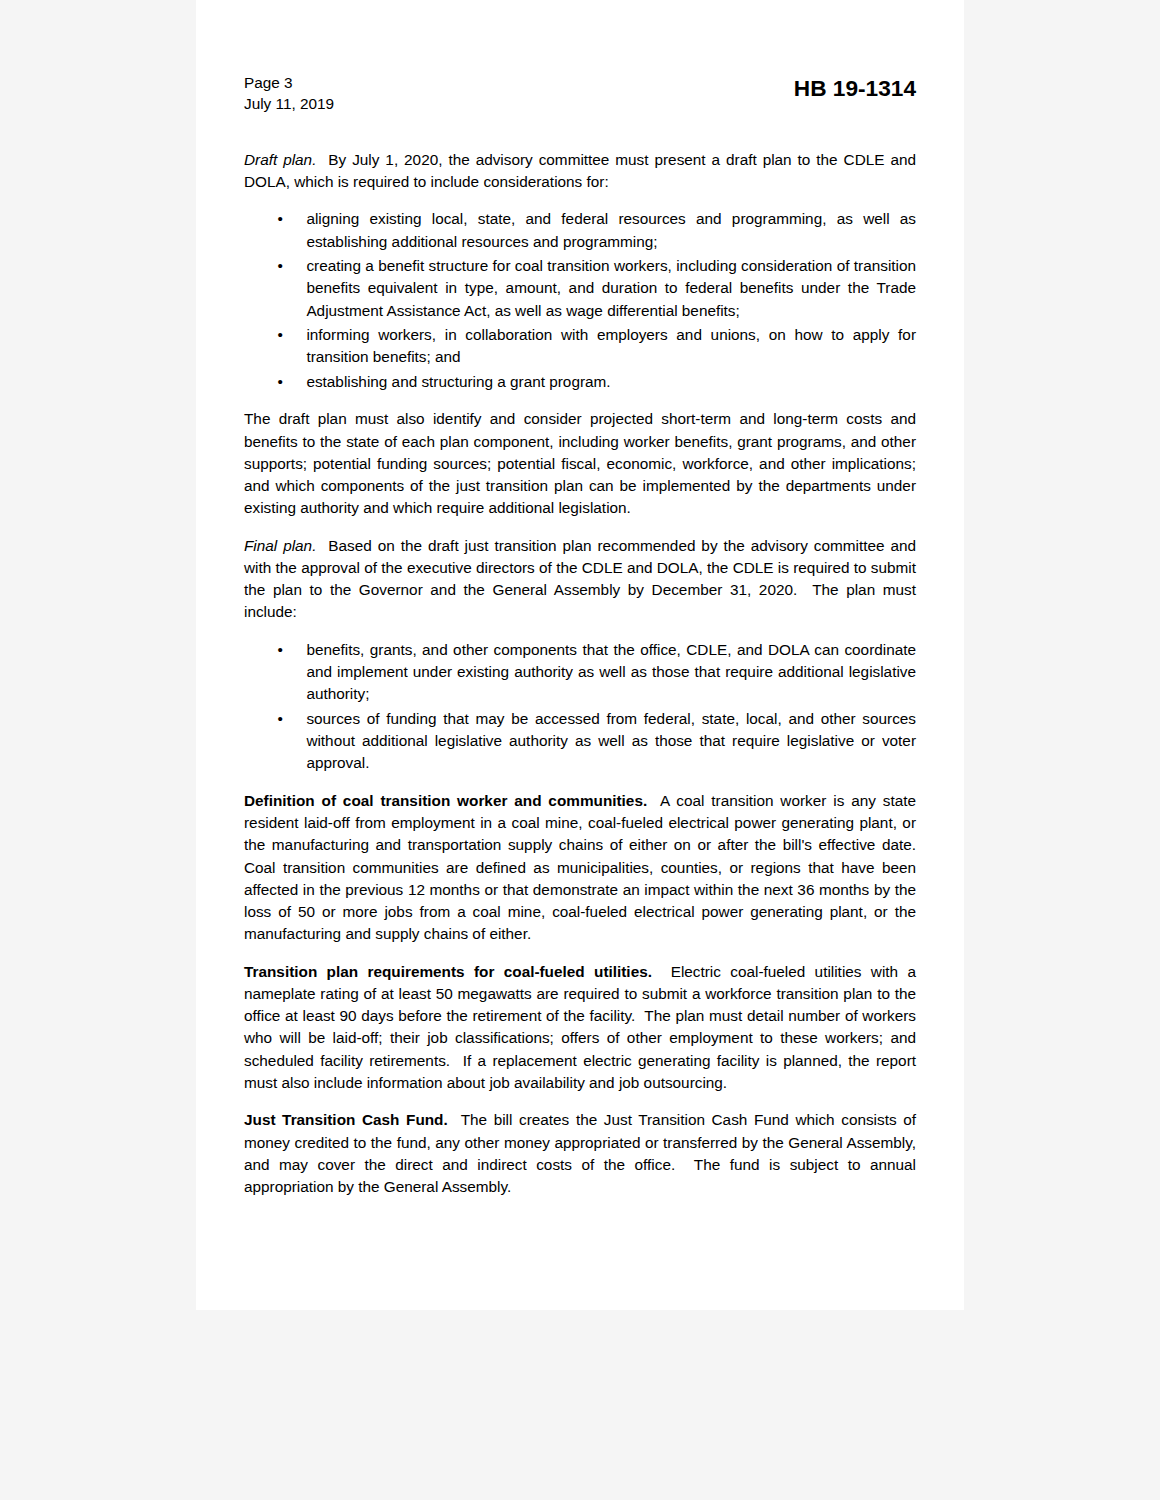Page 3
July 11, 2019
HB 19-1314
Draft plan. By July 1, 2020, the advisory committee must present a draft plan to the CDLE and DOLA, which is required to include considerations for:
aligning existing local, state, and federal resources and programming, as well as establishing additional resources and programming;
creating a benefit structure for coal transition workers, including consideration of transition benefits equivalent in type, amount, and duration to federal benefits under the Trade Adjustment Assistance Act, as well as wage differential benefits;
informing workers, in collaboration with employers and unions, on how to apply for transition benefits; and
establishing and structuring a grant program.
The draft plan must also identify and consider projected short-term and long-term costs and benefits to the state of each plan component, including worker benefits, grant programs, and other supports; potential funding sources; potential fiscal, economic, workforce, and other implications; and which components of the just transition plan can be implemented by the departments under existing authority and which require additional legislation.
Final plan. Based on the draft just transition plan recommended by the advisory committee and with the approval of the executive directors of the CDLE and DOLA, the CDLE is required to submit the plan to the Governor and the General Assembly by December 31, 2020. The plan must include:
benefits, grants, and other components that the office, CDLE, and DOLA can coordinate and implement under existing authority as well as those that require additional legislative authority;
sources of funding that may be accessed from federal, state, local, and other sources without additional legislative authority as well as those that require legislative or voter approval.
Definition of coal transition worker and communities. A coal transition worker is any state resident laid-off from employment in a coal mine, coal-fueled electrical power generating plant, or the manufacturing and transportation supply chains of either on or after the bill's effective date. Coal transition communities are defined as municipalities, counties, or regions that have been affected in the previous 12 months or that demonstrate an impact within the next 36 months by the loss of 50 or more jobs from a coal mine, coal-fueled electrical power generating plant, or the manufacturing and supply chains of either.
Transition plan requirements for coal-fueled utilities. Electric coal-fueled utilities with a nameplate rating of at least 50 megawatts are required to submit a workforce transition plan to the office at least 90 days before the retirement of the facility. The plan must detail number of workers who will be laid-off; their job classifications; offers of other employment to these workers; and scheduled facility retirements. If a replacement electric generating facility is planned, the report must also include information about job availability and job outsourcing.
Just Transition Cash Fund. The bill creates the Just Transition Cash Fund which consists of money credited to the fund, any other money appropriated or transferred by the General Assembly, and may cover the direct and indirect costs of the office. The fund is subject to annual appropriation by the General Assembly.